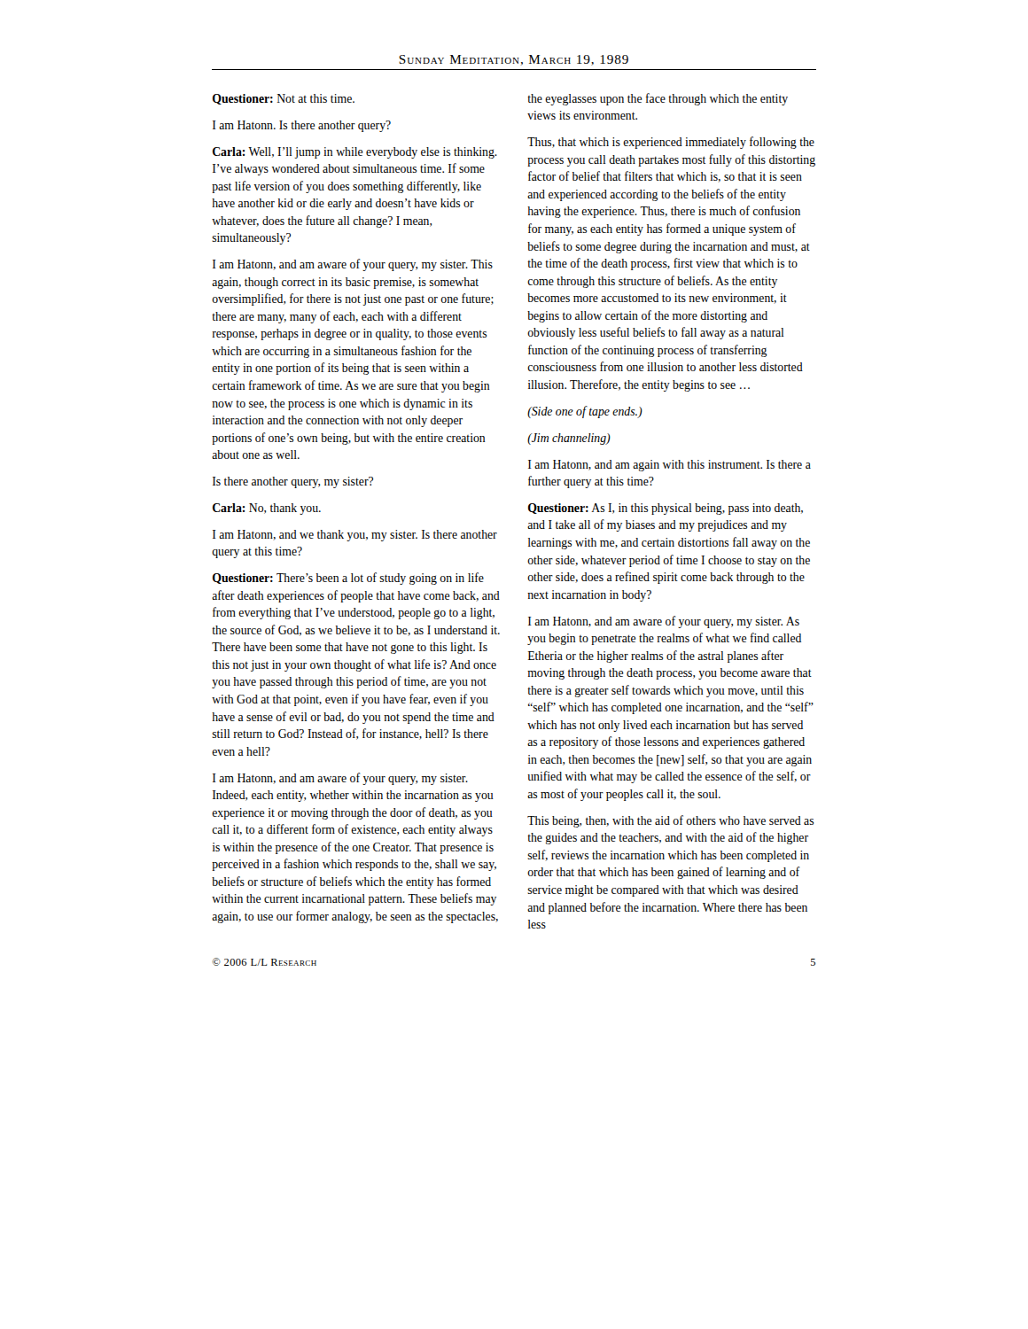Sunday Meditation, March 19, 1989
Questioner: Not at this time.
I am Hatonn. Is there another query?
Carla: Well, I’ll jump in while everybody else is thinking. I’ve always wondered about simultaneous time. If some past life version of you does something differently, like have another kid or die early and doesn’t have kids or whatever, does the future all change? I mean, simultaneously?
I am Hatonn, and am aware of your query, my sister. This again, though correct in its basic premise, is somewhat oversimplified, for there is not just one past or one future; there are many, many of each, each with a different response, perhaps in degree or in quality, to those events which are occurring in a simultaneous fashion for the entity in one portion of its being that is seen within a certain framework of time. As we are sure that you begin now to see, the process is one which is dynamic in its interaction and the connection with not only deeper portions of one’s own being, but with the entire creation about one as well.
Is there another query, my sister?
Carla: No, thank you.
I am Hatonn, and we thank you, my sister. Is there another query at this time?
Questioner: There’s been a lot of study going on in life after death experiences of people that have come back, and from everything that I’ve understood, people go to a light, the source of God, as we believe it to be, as I understand it. There have been some that have not gone to this light. Is this not just in your own thought of what life is? And once you have passed through this period of time, are you not with God at that point, even if you have fear, even if you have a sense of evil or bad, do you not spend the time and still return to God? Instead of, for instance, hell? Is there even a hell?
I am Hatonn, and am aware of your query, my sister. Indeed, each entity, whether within the incarnation as you experience it or moving through the door of death, as you call it, to a different form of existence, each entity always is within the presence of the one Creator. That presence is perceived in a fashion which responds to the, shall we say, beliefs or structure of beliefs which the entity has formed within the current incarnational pattern. These beliefs may again, to use our former analogy, be seen as the spectacles, the eyeglasses upon the face through which the entity views its environment.
Thus, that which is experienced immediately following the process you call death partakes most fully of this distorting factor of belief that filters that which is, so that it is seen and experienced according to the beliefs of the entity having the experience. Thus, there is much of confusion for many, as each entity has formed a unique system of beliefs to some degree during the incarnation and must, at the time of the death process, first view that which is to come through this structure of beliefs. As the entity becomes more accustomed to its new environment, it begins to allow certain of the more distorting and obviously less useful beliefs to fall away as a natural function of the continuing process of transferring consciousness from one illusion to another less distorted illusion. Therefore, the entity begins to see …
(Side one of tape ends.)
(Jim channeling)
I am Hatonn, and am again with this instrument. Is there a further query at this time?
Questioner: As I, in this physical being, pass into death, and I take all of my biases and my prejudices and my learnings with me, and certain distortions fall away on the other side, whatever period of time I choose to stay on the other side, does a refined spirit come back through to the next incarnation in body?
I am Hatonn, and am aware of your query, my sister. As you begin to penetrate the realms of what we find called Etheria or the higher realms of the astral planes after moving through the death process, you become aware that there is a greater self towards which you move, until this “self” which has completed one incarnation, and the “self” which has not only lived each incarnation but has served as a repository of those lessons and experiences gathered in each, then becomes the [new] self, so that you are again unified with what may be called the essence of the self, or as most of your peoples call it, the soul.
This being, then, with the aid of others who have served as the guides and the teachers, and with the aid of the higher self, reviews the incarnation which has been completed in order that that which has been gained of learning and of service might be compared with that which was desired and planned before the incarnation. Where there has been less
© 2006 L/L Research 5